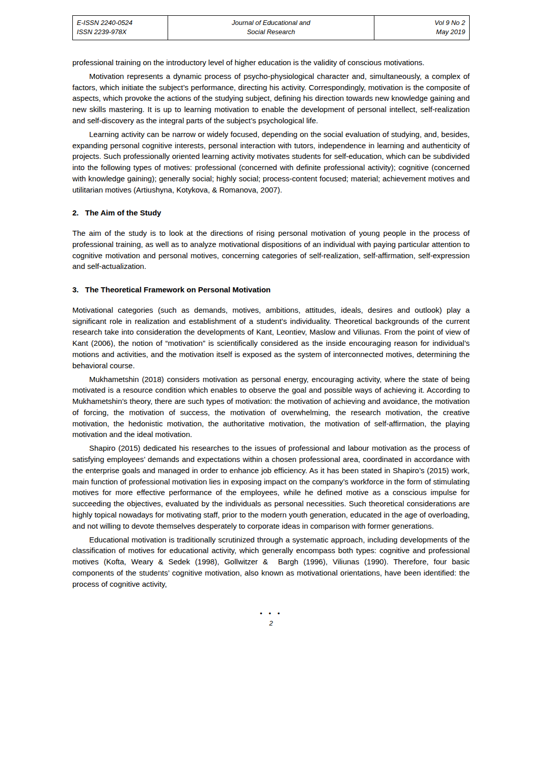| E-ISSN 2240-0524 ISSN 2239-978X | Journal of Educational and Social Research | Vol 9 No 2 May 2019 |
professional training on the introductory level of higher education is the validity of conscious motivations.
Motivation represents a dynamic process of psycho-physiological character and, simultaneously, a complex of factors, which initiate the subject’s performance, directing his activity. Correspondingly, motivation is the composite of aspects, which provoke the actions of the studying subject, defining his direction towards new knowledge gaining and new skills mastering. It is up to learning motivation to enable the development of personal intellect, self-realization and self-discovery as the integral parts of the subject’s psychological life.
Learning activity can be narrow or widely focused, depending on the social evaluation of studying, and, besides, expanding personal cognitive interests, personal interaction with tutors, independence in learning and authenticity of projects. Such professionally oriented learning activity motivates students for self-education, which can be subdivided into the following types of motives: professional (concerned with definite professional activity); cognitive (concerned with knowledge gaining); generally social; highly social; process-content focused; material; achievement motives and utilitarian motives (Artiushyna, Kotykova, & Romanova, 2007).
2. The Aim of the Study
The aim of the study is to look at the directions of rising personal motivation of young people in the process of professional training, as well as to analyze motivational dispositions of an individual with paying particular attention to cognitive motivation and personal motives, concerning categories of self-realization, self-affirmation, self-expression and self-actualization.
3. The Theoretical Framework on Personal Motivation
Motivational categories (such as demands, motives, ambitions, attitudes, ideals, desires and outlook) play a significant role in realization and establishment of a student’s individuality. Theoretical backgrounds of the current research take into consideration the developments of Kant, Leontiev, Maslow and Viliunas. From the point of view of Kant (2006), the notion of “motivation” is scientifically considered as the inside encouraging reason for individual’s motions and activities, and the motivation itself is exposed as the system of interconnected motives, determining the behavioral course.
Mukhametshin (2018) considers motivation as personal energy, encouraging activity, where the state of being motivated is a resource condition which enables to observe the goal and possible ways of achieving it. According to Mukhametshin’s theory, there are such types of motivation: the motivation of achieving and avoidance, the motivation of forcing, the motivation of success, the motivation of overwhelming, the research motivation, the creative motivation, the hedonistic motivation, the authoritative motivation, the motivation of self-affirmation, the playing motivation and the ideal motivation.
Shapiro (2015) dedicated his researches to the issues of professional and labour motivation as the process of satisfying employees’ demands and expectations within a chosen professional area, coordinated in accordance with the enterprise goals and managed in order to enhance job efficiency. As it has been stated in Shapiro’s (2015) work, main function of professional motivation lies in exposing impact on the company’s workforce in the form of stimulating motives for more effective performance of the employees, while he defined motive as a conscious impulse for succeeding the objectives, evaluated by the individuals as personal necessities. Such theoretical considerations are highly topical nowadays for motivating staff, prior to the modern youth generation, educated in the age of overloading, and not willing to devote themselves desperately to corporate ideas in comparison with former generations.
Educational motivation is traditionally scrutinized through a systematic approach, including developments of the classification of motives for educational activity, which generally encompass both types: cognitive and professional motives (Kofta, Weary & Sedek (1998), Gollwitzer & Bargh (1996), Viliunas (1990). Therefore, four basic components of the students’ cognitive motivation, also known as motivational orientations, have been identified: the process of cognitive activity,
• • • 2